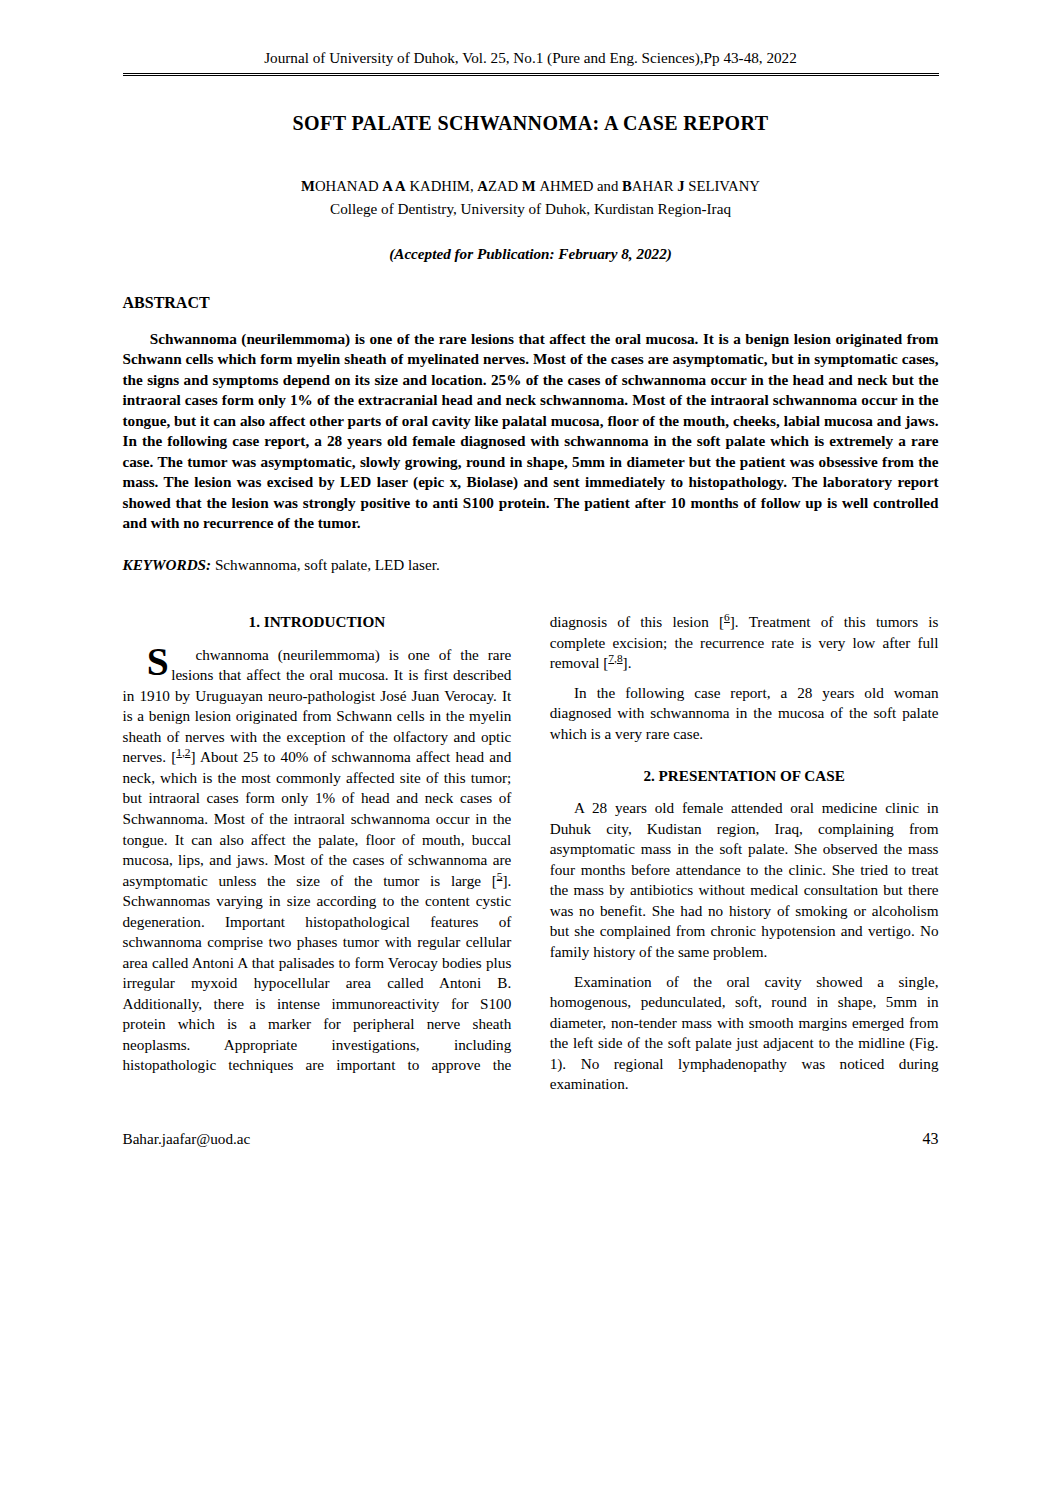Journal of University of Duhok, Vol. 25, No.1 (Pure and Eng. Sciences),Pp 43-48, 2022
SOFT PALATE SCHWANNOMA: A CASE REPORT
MOHANAD A A KADHIM, AZAD M AHMED and BAHAR J SELIVANY
College of Dentistry, University of Duhok, Kurdistan Region-Iraq
(Accepted for Publication: February 8, 2022)
ABSTRACT
Schwannoma (neurilemmoma) is one of the rare lesions that affect the oral mucosa. It is a benign lesion originated from Schwann cells which form myelin sheath of myelinated nerves. Most of the cases are asymptomatic, but in symptomatic cases, the signs and symptoms depend on its size and location. 25% of the cases of schwannoma occur in the head and neck but the intraoral cases form only 1% of the extracranial head and neck schwannoma. Most of the intraoral schwannoma occur in the tongue, but it can also affect other parts of oral cavity like palatal mucosa, floor of the mouth, cheeks, labial mucosa and jaws. In the following case report, a 28 years old female diagnosed with schwannoma in the soft palate which is extremely a rare case. The tumor was asymptomatic, slowly growing, round in shape, 5mm in diameter but the patient was obsessive from the mass. The lesion was excised by LED laser (epic x, Biolase) and sent immediately to histopathology. The laboratory report showed that the lesion was strongly positive to anti S100 protein. The patient after 10 months of follow up is well controlled and with no recurrence of the tumor.
KEYWORDS: Schwannoma, soft palate, LED laser.
1. INTRODUCTION
Schwannoma (neurilemmoma) is one of the rare lesions that affect the oral mucosa. It is first described in 1910 by Uruguayan neuro-pathologist José Juan Verocay. It is a benign lesion originated from Schwann cells in the myelin sheath of nerves with the exception of the olfactory and optic nerves. [1,2] About 25 to 40% of schwannoma affect head and neck, which is the most commonly affected site of this tumor; but intraoral cases form only 1% of head and neck cases of Schwannoma. Most of the intraoral schwannoma occur in the tongue. It can also affect the palate, floor of mouth, buccal mucosa, lips, and jaws. Most of the cases of schwannoma are asymptomatic unless the size of the tumor is large [5]. Schwannomas varying in size according to the content cystic degeneration. Important histopathological features of schwannoma comprise two phases tumor with regular cellular area called Antoni A that palisades to form Verocay bodies plus irregular myxoid hypocellular area called Antoni B. Additionally, there is intense immunoreactivity for S100 protein which is a marker for peripheral nerve sheath neoplasms. Appropriate investigations, including histopathologic techniques are important to approve the diagnosis of this lesion [6]. Treatment of this tumors is complete excision; the recurrence rate is very low after full removal [7,8].
In the following case report, a 28 years old woman diagnosed with schwannoma in the mucosa of the soft palate which is a very rare case.
2. PRESENTATION OF CASE
A 28 years old female attended oral medicine clinic in Duhuk city, Kudistan region, Iraq, complaining from asymptomatic mass in the soft palate. She observed the mass four months before attendance to the clinic. She tried to treat the mass by antibiotics without medical consultation but there was no benefit. She had no history of smoking or alcoholism but she complained from chronic hypotension and vertigo. No family history of the same problem.
Examination of the oral cavity showed a single, homogenous, pedunculated, soft, round in shape, 5mm in diameter, non-tender mass with smooth margins emerged from the left side of the soft palate just adjacent to the midline (Fig. 1). No regional lymphadenopathy was noticed during examination.
Bahar.jaafar@uod.ac 43